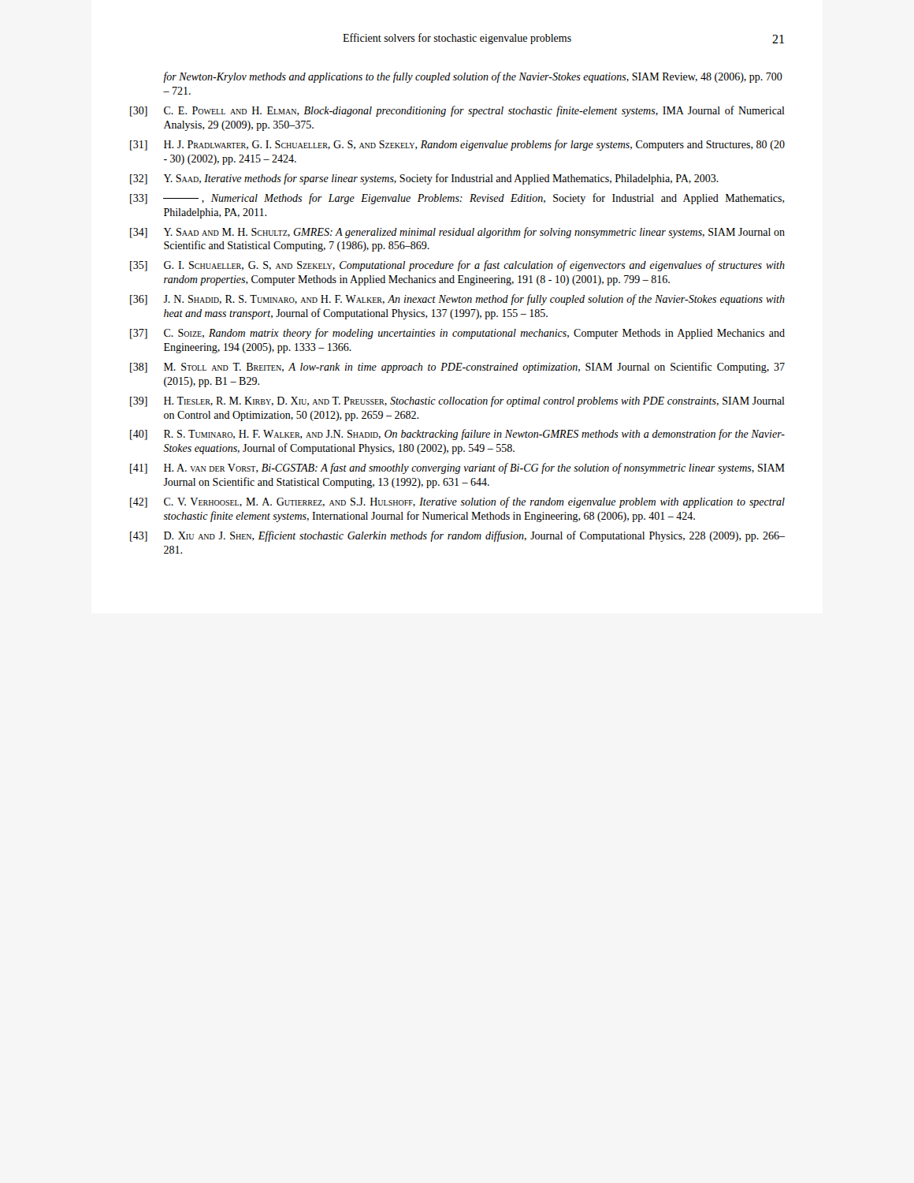Efficient solvers for stochastic eigenvalue problems
21
for Newton-Krylov methods and applications to the fully coupled solution of the Navier-Stokes equations, SIAM Review, 48 (2006), pp. 700 – 721.
[30] C. E. Powell and H. Elman, Block-diagonal preconditioning for spectral stochastic finite-element systems, IMA Journal of Numerical Analysis, 29 (2009), pp. 350–375.
[31] H. J. Pradlwarter, G. I. Schuaeller, G. S, and Szekely, Random eigenvalue problems for large systems, Computers and Structures, 80 (20 - 30) (2002), pp. 2415 – 2424.
[32] Y. Saad, Iterative methods for sparse linear systems, Society for Industrial and Applied Mathematics, Philadelphia, PA, 2003.
[33] , Numerical Methods for Large Eigenvalue Problems: Revised Edition, Society for Industrial and Applied Mathematics, Philadelphia, PA, 2011.
[34] Y. Saad and M. H. Schultz, GMRES: A generalized minimal residual algorithm for solving nonsymmetric linear systems, SIAM Journal on Scientific and Statistical Computing, 7 (1986), pp. 856–869.
[35] G. I. Schuaeller, G. S, and Szekely, Computational procedure for a fast calculation of eigenvectors and eigenvalues of structures with random properties, Computer Methods in Applied Mechanics and Engineering, 191 (8 - 10) (2001), pp. 799 – 816.
[36] J. N. Shadid, R. S. Tuminaro, and H. F. Walker, An inexact Newton method for fully coupled solution of the Navier-Stokes equations with heat and mass transport, Journal of Computational Physics, 137 (1997), pp. 155 – 185.
[37] C. Soize, Random matrix theory for modeling uncertainties in computational mechanics, Computer Methods in Applied Mechanics and Engineering, 194 (2005), pp. 1333 – 1366.
[38] M. Stoll and T. Breiten, A low-rank in time approach to PDE-constrained optimization, SIAM Journal on Scientific Computing, 37 (2015), pp. B1 – B29.
[39] H. Tiesler, R. M. Kirby, D. Xiu, and T. Preusser, Stochastic collocation for optimal control problems with PDE constraints, SIAM Journal on Control and Optimization, 50 (2012), pp. 2659 – 2682.
[40] R. S. Tuminaro, H. F. Walker, and J.N. Shadid, On backtracking failure in Newton-GMRES methods with a demonstration for the Navier-Stokes equations, Journal of Computational Physics, 180 (2002), pp. 549 – 558.
[41] H. A. van der Vorst, Bi-CGSTAB: A fast and smoothly converging variant of Bi-CG for the solution of nonsymmetric linear systems, SIAM Journal on Scientific and Statistical Computing, 13 (1992), pp. 631 – 644.
[42] C. V. Verhoosel, M. A. Gutierrez, and S.J. Hulshoff, Iterative solution of the random eigenvalue problem with application to spectral stochastic finite element systems, International Journal for Numerical Methods in Engineering, 68 (2006), pp. 401 – 424.
[43] D. Xiu and J. Shen, Efficient stochastic Galerkin methods for random diffusion, Journal of Computational Physics, 228 (2009), pp. 266–281.